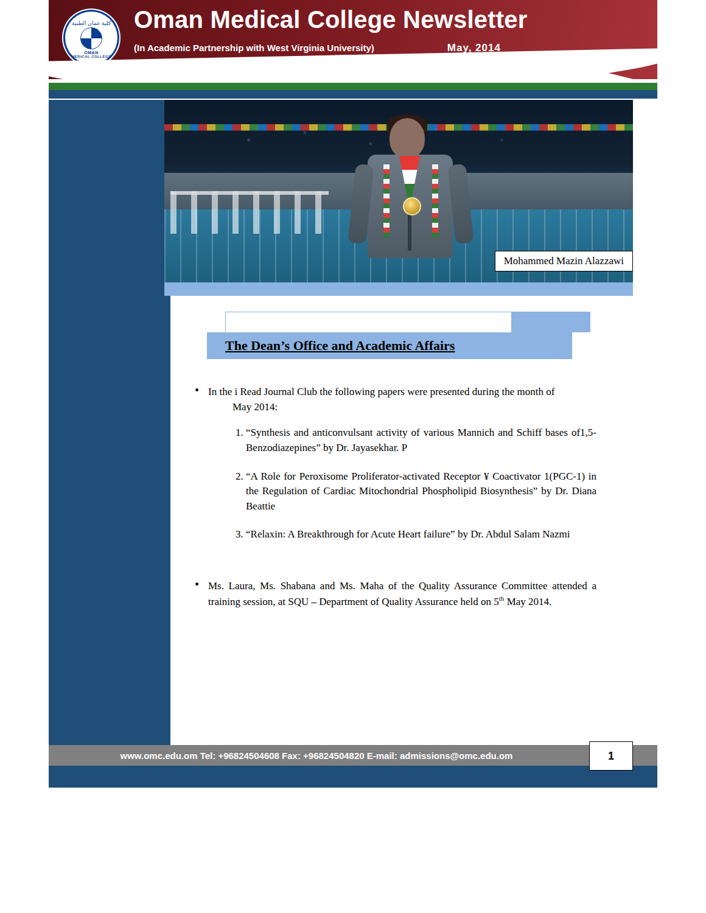كلية عمان الطبية
OMAN
MEDICAL COLLEGE
Oman Medical College Newsletter
(In Academic Partnership with West Virginia University) May, 2014
Mohammed Mazin Alazzawi
The Dean’s Office and Academic Affairs
In the i Read Journal Club the following papers were presented during the month of May 2014:
“Synthesis and anticonvulsant activity of various Mannich and Schiff bases of1,5-Benzodiazepines” by Dr. Jayasekhar. P
“A Role for Peroxisome Proliferator-activated Receptor ¥ Coactivator 1(PGC-1) in the Regulation of Cardiac Mitochondrial Phospholipid Biosynthesis” by Dr. Diana Beattie
“Relaxin: A Breakthrough for Acute Heart failure” by Dr. Abdul Salam Nazmi
Ms. Laura, Ms. Shabana and Ms. Maha of the Quality Assurance Committee attended a training session, at SQU – Department of Quality Assurance held on 5th May 2014.
www.omc.edu.om Tel: +96824504608 Fax: +96824504820 E-mail: admissions@omc.edu.om
1